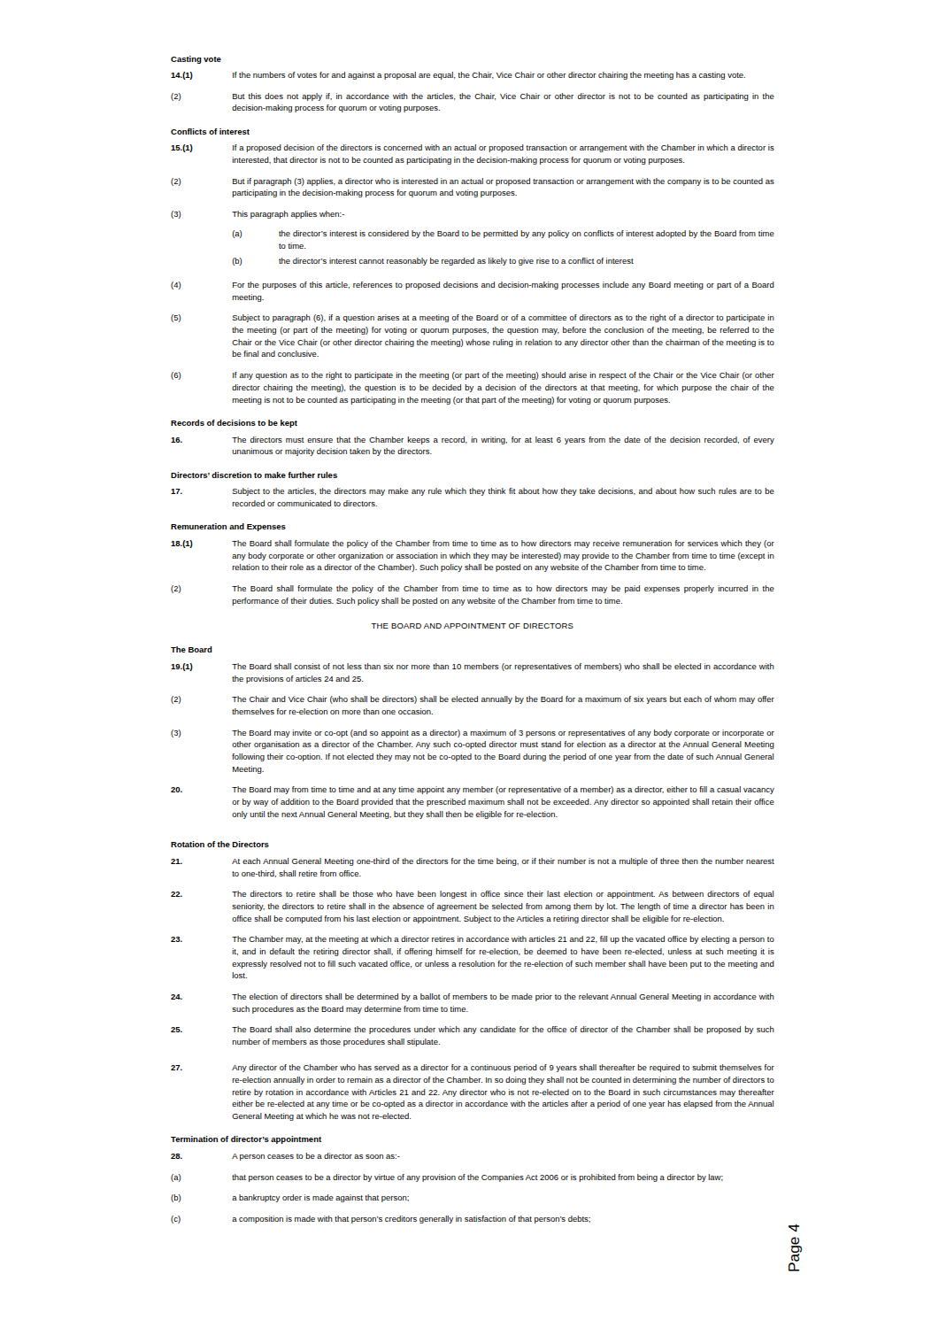Casting vote
14.(1)
If the numbers of votes for and against a proposal are equal, the Chair, Vice Chair or other director chairing the meeting has a casting vote.
(2)
But this does not apply if, in accordance with the articles, the Chair, Vice Chair or other director is not to be counted as participating in the decision-making process for quorum or voting purposes.
Conflicts of interest
15.(1)
If a proposed decision of the directors is concerned with an actual or proposed transaction or arrangement with the Chamber in which a director is interested, that director is not to be counted as participating in the decision-making process for quorum or voting purposes.
(2)
But if paragraph (3) applies, a director who is interested in an actual or proposed transaction or arrangement with the company is to be counted as participating in the decision-making process for quorum and voting purposes.
(3)
This paragraph applies when:-
(a)
the director’s interest is considered by the Board to be permitted by any policy on conflicts of interest adopted by the Board from time to time.
(b)
the director’s interest cannot reasonably be regarded as likely to give rise to a conflict of interest
(4)
For the purposes of this article, references to proposed decisions and decision-making processes include any Board meeting or part of a Board meeting.
(5)
Subject to paragraph (6), if a question arises at a meeting of the Board or of a committee of directors as to the right of a director to participate in the meeting (or part of the meeting) for voting or quorum purposes, the question may, before the conclusion of the meeting, be referred to the Chair or the Vice Chair (or other director chairing the meeting) whose ruling in relation to any director other than the chairman of the meeting is to be final and conclusive.
(6)
If any question as to the right to participate in the meeting (or part of the meeting) should arise in respect of the Chair or the Vice Chair (or other director chairing the meeting), the question is to be decided by a decision of the directors at that meeting, for which purpose the chair of the meeting is not to be counted as participating in the meeting (or that part of the meeting) for voting or quorum purposes.
Records of decisions to be kept
16.
The directors must ensure that the Chamber keeps a record, in writing, for at least 6 years from the date of the decision recorded, of every unanimous or majority decision taken by the directors.
Directors’ discretion to make further rules
17.
Subject to the articles, the directors may make any rule which they think fit about how they take decisions, and about how such rules are to be recorded or communicated to directors.
Remuneration and Expenses
18.(1)
The Board shall formulate the policy of the Chamber from time to time as to how directors may receive remuneration for services which they (or any body corporate or other organization or association in which they may be interested) may provide to the Chamber from time to time (except in relation to their role as a director of the Chamber). Such policy shall be posted on any website of the Chamber from time to time.
(2)
The Board shall formulate the policy of the Chamber from time to time as to how directors may be paid expenses properly incurred in the performance of their duties. Such policy shall be posted on any website of the Chamber from time to time.
THE BOARD AND APPOINTMENT OF DIRECTORS
The Board
19.(1)
The Board shall consist of not less than six nor more than 10 members (or representatives of members) who shall be elected in accordance with the provisions of articles 24 and 25.
(2)
The Chair and Vice Chair (who shall be directors) shall be elected annually by the Board for a maximum of six years but each of whom may offer themselves for re-election on more than one occasion.
(3)
The Board may invite or co-opt (and so appoint as a director) a maximum of 3 persons or representatives of any body corporate or incorporate or other organisation as a director of the Chamber. Any such co-opted director must stand for election as a director at the Annual General Meeting following their co-option. If not elected they may not be co-opted to the Board during the period of one year from the date of such Annual General Meeting.
20.
The Board may from time to time and at any time appoint any member (or representative of a member) as a director, either to fill a casual vacancy or by way of addition to the Board provided that the prescribed maximum shall not be exceeded. Any director so appointed shall retain their office only until the next Annual General Meeting, but they shall then be eligible for re-election.
Rotation of the Directors
21.
At each Annual General Meeting one-third of the directors for the time being, or if their number is not a multiple of three then the number nearest to one-third, shall retire from office.
22.
The directors to retire shall be those who have been longest in office since their last election or appointment. As between directors of equal seniority, the directors to retire shall in the absence of agreement be selected from among them by lot. The length of time a director has been in office shall be computed from his last election or appointment. Subject to the Articles a retiring director shall be eligible for re-election.
23.
The Chamber may, at the meeting at which a director retires in accordance with articles 21 and 22, fill up the vacated office by electing a person to it, and in default the retiring director shall, if offering himself for re-election, be deemed to have been re-elected, unless at such meeting it is expressly resolved not to fill such vacated office, or unless a resolution for the re-election of such member shall have been put to the meeting and lost.
24.
The election of directors shall be determined by a ballot of members to be made prior to the relevant Annual General Meeting in accordance with such procedures as the Board may determine from time to time.
25.
The Board shall also determine the procedures under which any candidate for the office of director of the Chamber shall be proposed by such number of members as those procedures shall stipulate.
27.
Any director of the Chamber who has served as a director for a continuous period of 9 years shall thereafter be required to submit themselves for re-election annually in order to remain as a director of the Chamber. In so doing they shall not be counted in determining the number of directors to retire by rotation in accordance with Articles 21 and 22. Any director who is not re-elected on to the Board in such circumstances may thereafter either be re-elected at any time or be co-opted as a director in accordance with the articles after a period of one year has elapsed from the Annual General Meeting at which he was not re-elected.
Termination of director’s appointment
28.
A person ceases to be a director as soon as:-
(a)
that person ceases to be a director by virtue of any provision of the Companies Act 2006 or is prohibited from being a director by law;
(b)
a bankruptcy order is made against that person;
(c)
a composition is made with that person’s creditors generally in satisfaction of that person’s debts;
Page 4